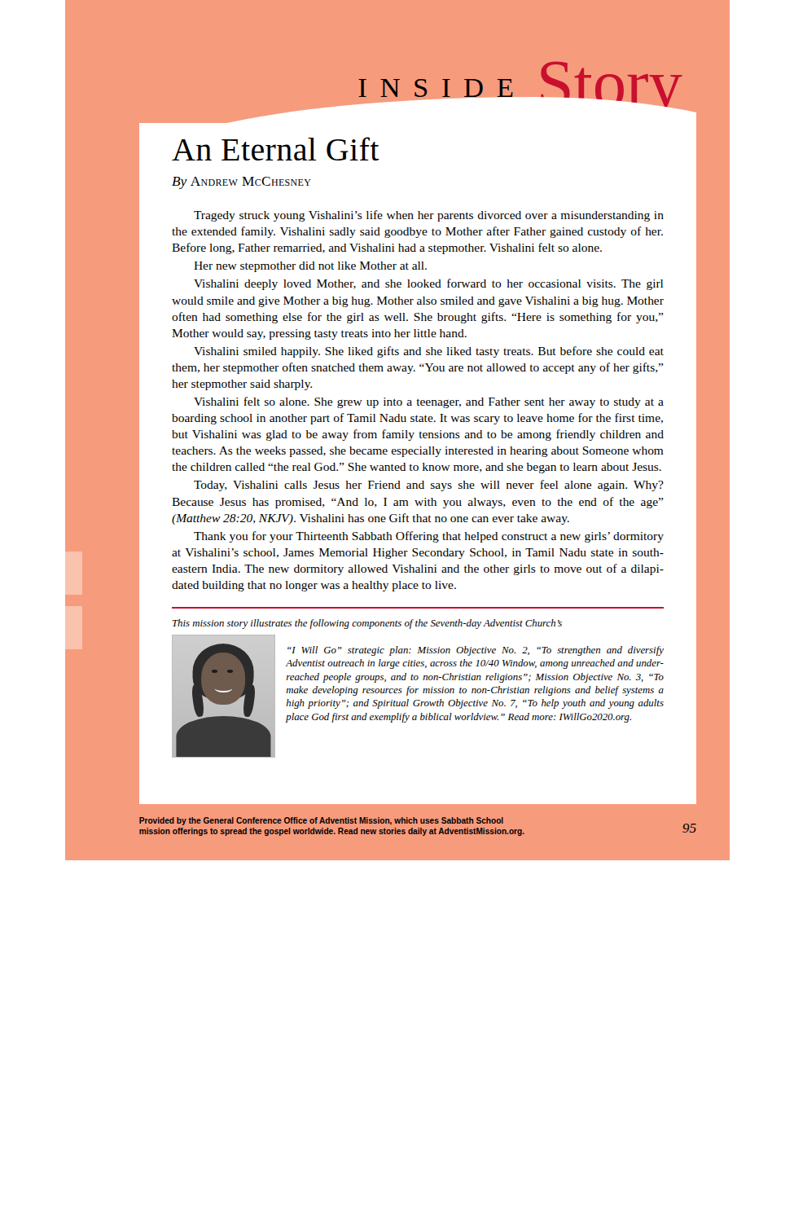I N S I D E Story
An Eternal Gift
By Andrew McChesney
Tragedy struck young Vishalini’s life when her parents divorced over a misunderstanding in the extended family. Vishalini sadly said goodbye to Mother after Father gained custody of her. Before long, Father remarried, and Vishalini had a stepmother. Vishalini felt so alone.
Her new stepmother did not like Mother at all.
Vishalini deeply loved Mother, and she looked forward to her occasional visits. The girl would smile and give Mother a big hug. Mother also smiled and gave Vishalini a big hug. Mother often had something else for the girl as well. She brought gifts. “Here is something for you,” Mother would say, pressing tasty treats into her little hand.
Vishalini smiled happily. She liked gifts and she liked tasty treats. But before she could eat them, her stepmother often snatched them away. “You are not allowed to accept any of her gifts,” her stepmother said sharply.
Vishalini felt so alone. She grew up into a teenager, and Father sent her away to study at a boarding school in another part of Tamil Nadu state. It was scary to leave home for the first time, but Vishalini was glad to be away from family tensions and to be among friendly children and teachers. As the weeks passed, she became especially interested in hearing about Someone whom the children called “the real God.” She wanted to know more, and she began to learn about Jesus.
Today, Vishalini calls Jesus her Friend and says she will never feel alone again. Why? Because Jesus has promised, “And lo, I am with you always, even to the end of the age” (Matthew 28:20, NKJV). Vishalini has one Gift that no one can ever take away.
Thank you for your Thirteenth Sabbath Offering that helped construct a new girls’ dormitory at Vishalini’s school, James Memorial Higher Secondary School, in Tamil Nadu state in southeastern India. The new dormitory allowed Vishalini and the other girls to move out of a dilapidated building that no longer was a healthy place to live.
This mission story illustrates the following components of the Seventh-day Adventist Church’s
“I Will Go” strategic plan: Mission Objective No. 2, “To strengthen and diversify Adventist outreach in large cities, across the 10/40 Window, among unreached and under-reached people groups, and to non-Christian religions”; Mission Objective No. 3, “To make developing resources for mission to non-Christian religions and belief systems a high priority”; and Spiritual Growth Objective No. 7, “To help youth and young adults place God first and exemplify a biblical worldview.” Read more: IWillGo2020.org.
Provided by the General Conference Office of Adventist Mission, which uses Sabbath School
mission offerings to spread the gospel worldwide. Read new stories daily at AdventistMission.org.
95